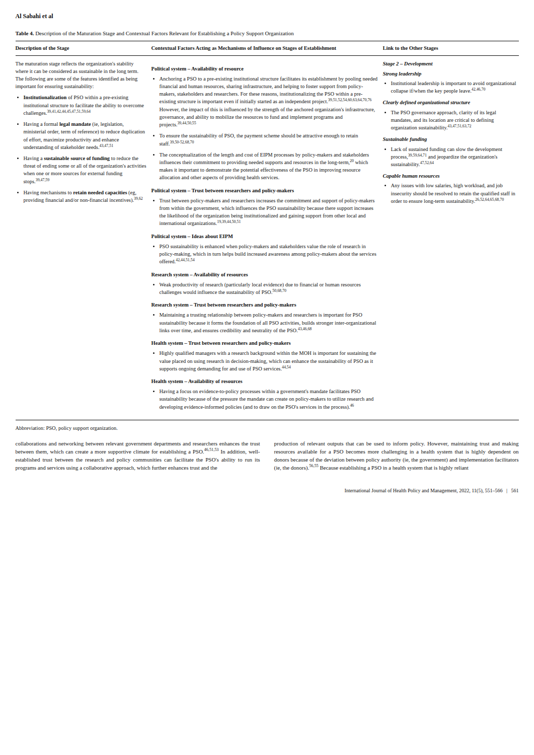Al Sabahi et al
Table 4. Description of the Maturation Stage and Contextual Factors Relevant for Establishing a Policy Support Organization
| Description of the Stage | Contextual Factors Acting as Mechanisms of Influence on Stages of Establishment | Link to the Other Stages |
| --- | --- | --- |
| The maturation stage reflects the organization's stability where it can be considered as sustainable in the long term. The following are some of the features identified as being important for ensuring sustainability: Institutionalization of PSO within a pre-existing institutional structure to facilitate the ability to overcome challenges. 39,41,42,44,45,47,51,59,64 Having a formal legal mandate (ie, legislation, ministerial order, term of reference) to reduce duplication of effort, maximize productivity and enhance understanding of stakeholder needs. 43,47,51 Having a sustainable source of funding to reduce the threat of ending some or all of the organization's activities when one or more sources for external funding stops. 39,47,59 Having mechanisms to retain needed capacities (eg, providing financial and/or non-financial incentives). 39,62 | Political system – Availability of resource Anchoring a PSO to a pre-existing institutional structure facilitates its establishment by pooling needed financial and human resources, sharing infrastructure, and helping to foster support from policy-makers, stakeholders and researchers. For these reasons, institutionalizing the PSO within a pre-existing structure is important even if initially started as an independent project. 39,51,52,54,60,63,64,70,76 However, the impact of this is influenced by the strength of the anchored organization's infrastructure, governance, and ability to mobilize the resources to fund and implement programs and projects. 39,44,50,55 To ensure the sustainability of PSO, the payment scheme should be attractive enough to retain staff. 39,50-52,68,70 The conceptualization of the length and cost of EIPM processes by policy-makers and stakeholders influences their commitment to providing needed supports and resources in the long-term, 20 which makes it important to demonstrate the potential effectiveness of the PSO in improving resource allocation and other aspects of providing health services. Political system – Trust between researchers and policy-makers Trust between policy-makers and researchers increases the commitment and support of policy-makers from within the government, which influences the PSO sustainability because there support increases the likelihood of the organization being institutionalized and gaining support from other local and international organizations. 19,39,44,50,51 Political system – Ideas about EIPM PSO sustainability is enhanced when policy-makers and stakeholders value the role of research in policy-making, which in turn helps build increased awareness among policy-makers about the services offered. 42,44,51,54 Research system – Availability of resources Weak productivity of research (particularly local evidence) due to financial or human resources challenges would influence the sustainability of PSO. 50,68,70 Research system – Trust between researchers and policy-makers Maintaining a trusting relationship between policy-makers and researchers is important for PSO sustainability because it forms the foundation of all PSO activities, builds stronger inter-organizational links over time, and ensures credibility and neutrality of the PSO. 43,46,68 Health system – Trust between researchers and policy-makers Highly qualified managers with a research background within the MOH is important for sustaining the value placed on using research in decision-making, which can enhance the sustainability of PSO as it supports ongoing demanding for and use of PSO services. 44,54 Health system – Availability of resources Having a focus on evidence-to-policy processes within a government's mandate facilitates PSO sustainability because of the pressure the mandate can create on policy-makers to utilize research and developing evidence-informed policies (and to draw on the PSO's services in the process). 46 | Stage 2 – Development Strong leadership Institutional leadership is important to avoid organizational collapse if/when the key people leave. 42,46,70 Clearly defined organizational structure The PSO governance approach, clarity of its legal mandates, and its location are critical to defining organization sustainability. 43,47,51,63,72 Sustainable funding Lack of sustained funding can slow the development process, 39,59,64,71 and jeopardize the organization's sustainability. 47,52,64 Capable human resources Any issues with low salaries, high workload, and job insecurity should be resolved to retain the qualified staff in order to ensure long-term sustainability. 26,52,64,65,68,70 |
Abbreviation: PSO, policy support organization.
collaborations and networking between relevant government departments and researchers enhances the trust between them, which can create a more supportive climate for establishing a PSO.46,51,53 In addition, well-established trust between the research and policy communities can facilitate the PSO's ability to run its programs and services using a collaborative approach, which further enhances trust and the
production of relevant outputs that can be used to inform policy. However, maintaining trust and making resources available for a PSO becomes more challenging in a health system that is highly dependent on donors because of the deviation between policy authority (ie, the government) and implementation facilitators (ie, the donors).56,55 Because establishing a PSO in a health system that is highly reliant
International Journal of Health Policy and Management, 2022, 11(5), 551–566 | 561